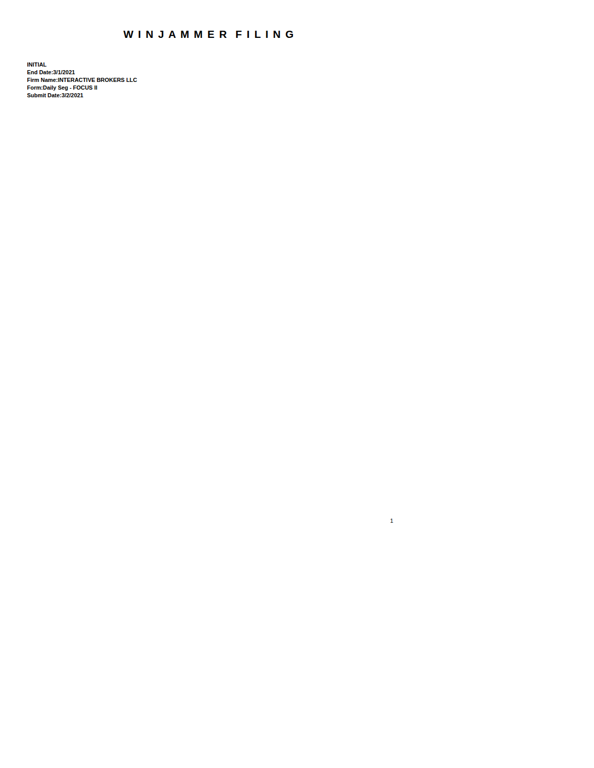W I N J A M M E R F I L I N G
INITIAL
End Date:3/1/2021
Firm Name:INTERACTIVE BROKERS LLC
Form:Daily Seg - FOCUS II
Submit Date:3/2/2021
1